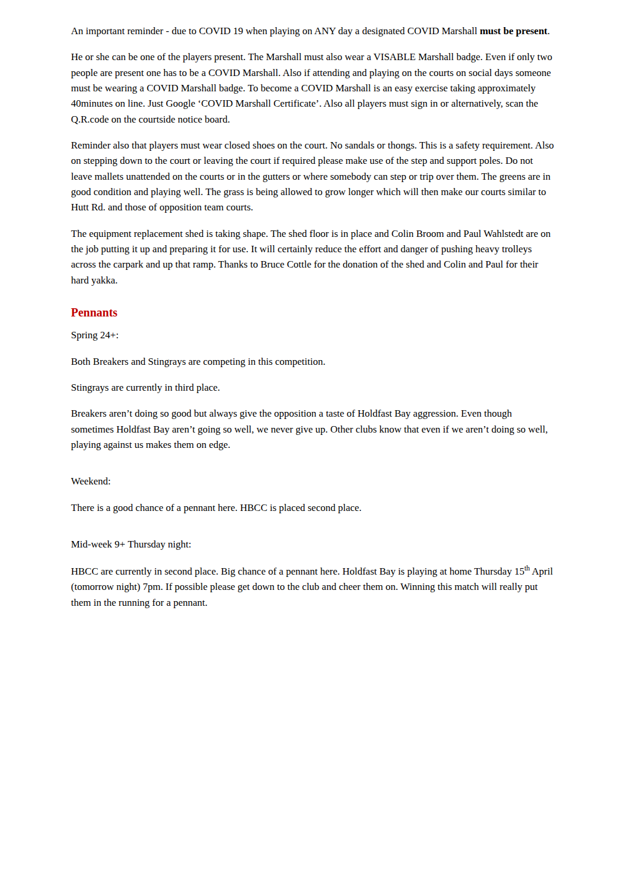An important reminder - due to COVID 19 when playing on ANY day a designated COVID Marshall must be present.
He or she can be one of the players present. The Marshall must also wear a VISABLE Marshall badge. Even if only two people are present one has to be a COVID Marshall. Also if attending and playing on the courts on social days someone must be wearing a COVID Marshall badge. To become a COVID Marshall is an easy exercise taking approximately 40minutes on line. Just Google ‘COVID Marshall Certificate’. Also all players must sign in or alternatively, scan the Q.R.code on the courtside notice board.
Reminder also that players must wear closed shoes on the court. No sandals or thongs. This is a safety requirement. Also on stepping down to the court or leaving the court if required please make use of the step and support poles. Do not leave mallets unattended on the courts or in the gutters or where somebody can step or trip over them. The greens are in good condition and playing well. The grass is being allowed to grow longer which will then make our courts similar to Hutt Rd. and those of opposition team courts.
The equipment replacement shed is taking shape. The shed floor is in place and Colin Broom and Paul Wahlstedt are on the job putting it up and preparing it for use. It will certainly reduce the effort and danger of pushing heavy trolleys across the carpark and up that ramp. Thanks to Bruce Cottle for the donation of the shed and Colin and Paul for their hard yakka.
Pennants
Spring 24+:
Both Breakers and Stingrays are competing in this competition.
Stingrays are currently in third place.
Breakers aren’t doing so good but always give the opposition a taste of Holdfast Bay aggression. Even though sometimes Holdfast Bay aren’t going so well, we never give up. Other clubs know that even if we aren’t doing so well, playing against us makes them on edge.
Weekend:
There is a good chance of a pennant here. HBCC is placed second place.
Mid-week 9+ Thursday night:
HBCC are currently in second place. Big chance of a pennant here. Holdfast Bay is playing at home Thursday 15th April (tomorrow night) 7pm. If possible please get down to the club and cheer them on. Winning this match will really put them in the running for a pennant.